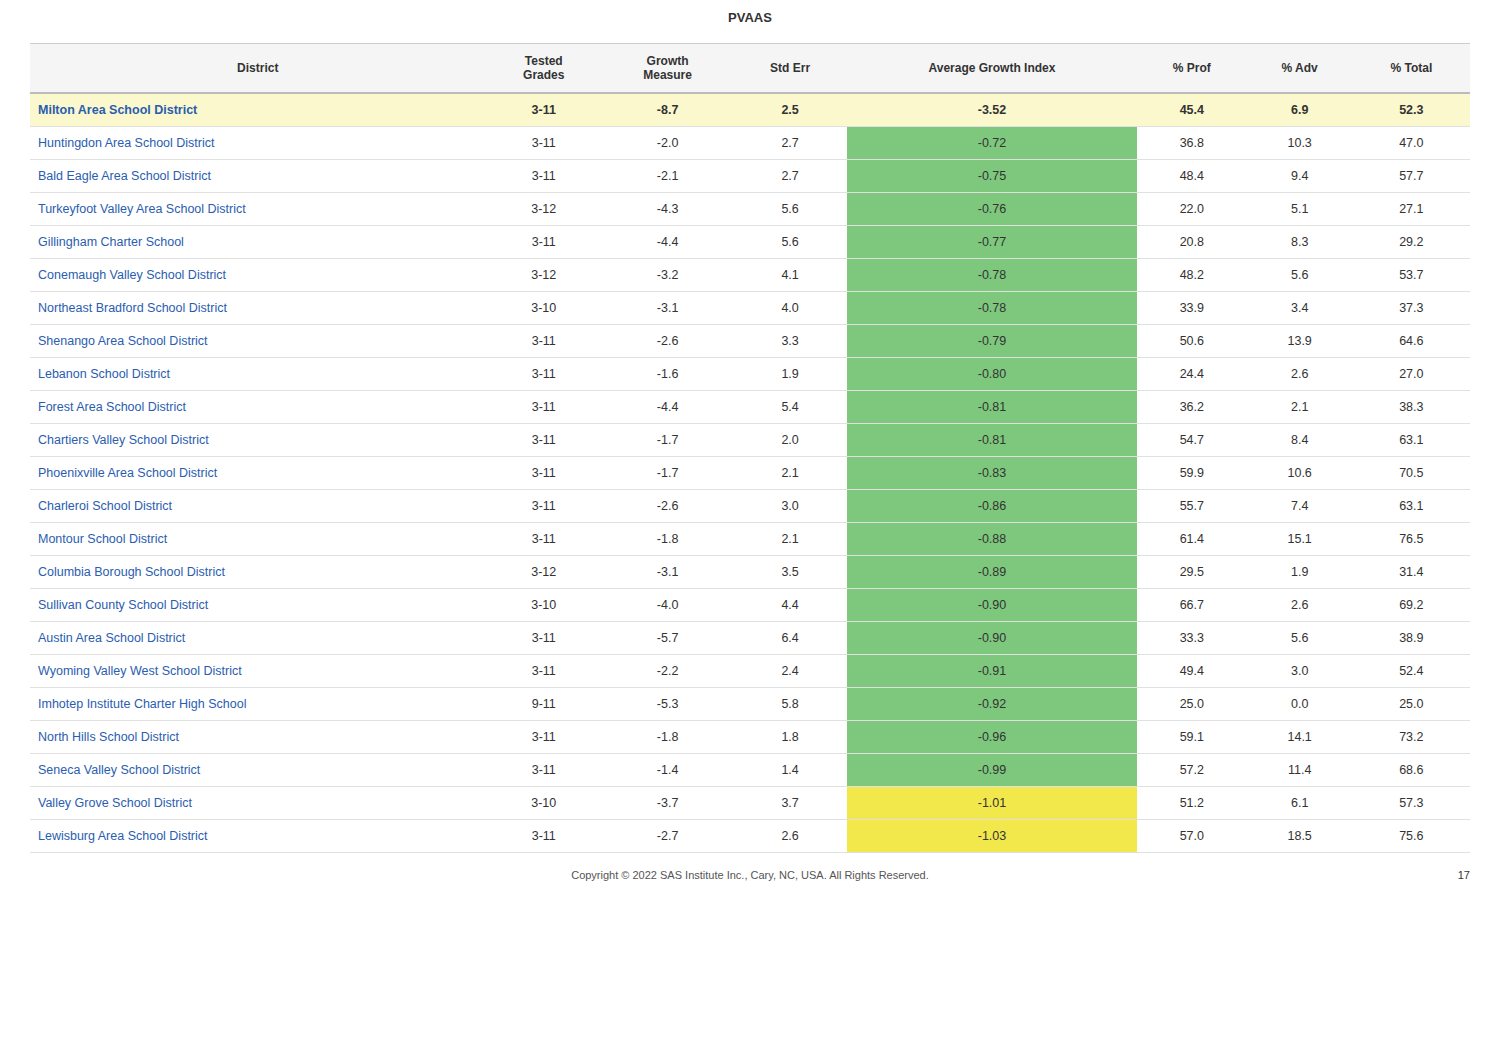PVAAS
| District | Tested Grades | Growth Measure | Std Err | Average Growth Index | % Prof | % Adv | % Total |
| --- | --- | --- | --- | --- | --- | --- | --- |
| Milton Area School District | 3-11 | -8.7 | 2.5 | -3.52 | 45.4 | 6.9 | 52.3 |
| Huntingdon Area School District | 3-11 | -2.0 | 2.7 | -0.72 | 36.8 | 10.3 | 47.0 |
| Bald Eagle Area School District | 3-11 | -2.1 | 2.7 | -0.75 | 48.4 | 9.4 | 57.7 |
| Turkeyfoot Valley Area School District | 3-12 | -4.3 | 5.6 | -0.76 | 22.0 | 5.1 | 27.1 |
| Gillingham Charter School | 3-11 | -4.4 | 5.6 | -0.77 | 20.8 | 8.3 | 29.2 |
| Conemaugh Valley School District | 3-12 | -3.2 | 4.1 | -0.78 | 48.2 | 5.6 | 53.7 |
| Northeast Bradford School District | 3-10 | -3.1 | 4.0 | -0.78 | 33.9 | 3.4 | 37.3 |
| Shenango Area School District | 3-11 | -2.6 | 3.3 | -0.79 | 50.6 | 13.9 | 64.6 |
| Lebanon School District | 3-11 | -1.6 | 1.9 | -0.80 | 24.4 | 2.6 | 27.0 |
| Forest Area School District | 3-11 | -4.4 | 5.4 | -0.81 | 36.2 | 2.1 | 38.3 |
| Chartiers Valley School District | 3-11 | -1.7 | 2.0 | -0.81 | 54.7 | 8.4 | 63.1 |
| Phoenixville Area School District | 3-11 | -1.7 | 2.1 | -0.83 | 59.9 | 10.6 | 70.5 |
| Charleroi School District | 3-11 | -2.6 | 3.0 | -0.86 | 55.7 | 7.4 | 63.1 |
| Montour School District | 3-11 | -1.8 | 2.1 | -0.88 | 61.4 | 15.1 | 76.5 |
| Columbia Borough School District | 3-12 | -3.1 | 3.5 | -0.89 | 29.5 | 1.9 | 31.4 |
| Sullivan County School District | 3-10 | -4.0 | 4.4 | -0.90 | 66.7 | 2.6 | 69.2 |
| Austin Area School District | 3-11 | -5.7 | 6.4 | -0.90 | 33.3 | 5.6 | 38.9 |
| Wyoming Valley West School District | 3-11 | -2.2 | 2.4 | -0.91 | 49.4 | 3.0 | 52.4 |
| Imhotep Institute Charter High School | 9-11 | -5.3 | 5.8 | -0.92 | 25.0 | 0.0 | 25.0 |
| North Hills School District | 3-11 | -1.8 | 1.8 | -0.96 | 59.1 | 14.1 | 73.2 |
| Seneca Valley School District | 3-11 | -1.4 | 1.4 | -0.99 | 57.2 | 11.4 | 68.6 |
| Valley Grove School District | 3-10 | -3.7 | 3.7 | -1.01 | 51.2 | 6.1 | 57.3 |
| Lewisburg Area School District | 3-11 | -2.7 | 2.6 | -1.03 | 57.0 | 18.5 | 75.6 |
Copyright © 2022 SAS Institute Inc., Cary, NC, USA. All Rights Reserved. 17